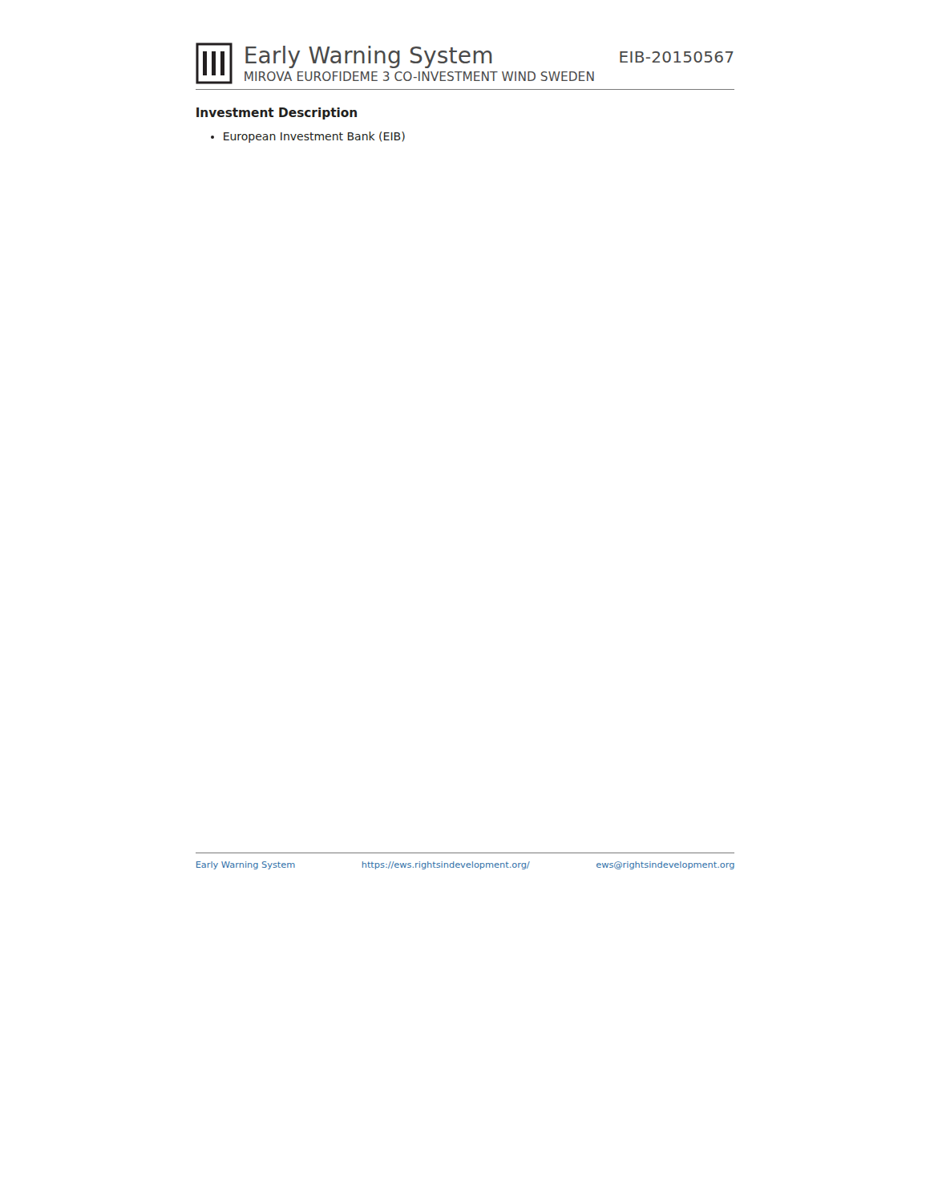Early Warning System
MIROVA EUROFIDEME 3 CO-INVESTMENT WIND SWEDEN
EIB-20150567
Investment Description
European Investment Bank (EIB)
Early Warning System
https://ews.rightsindevelopment.org/
ews@rightsindevelopment.org